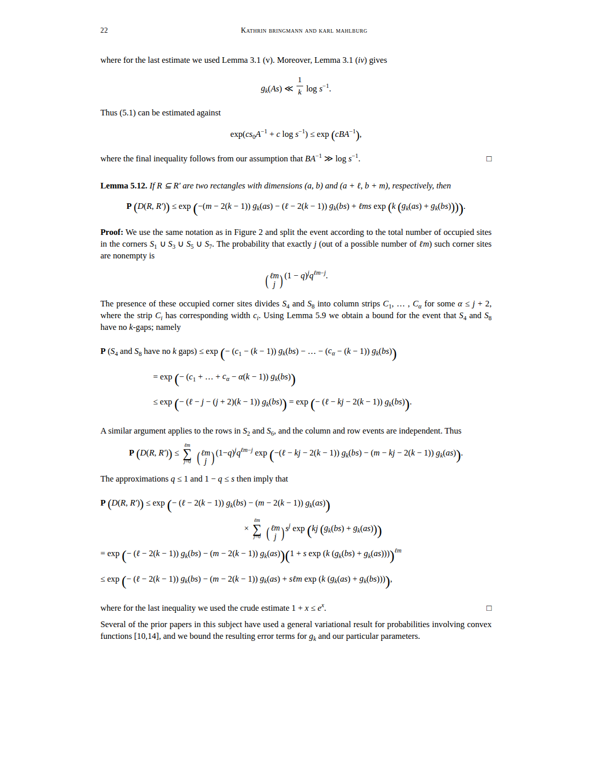22 Kathrin Bringmann and Karl Mahlburg
where for the last estimate we used Lemma 3.1 (v). Moreover, Lemma 3.1 (iv) gives
gk(As) ≪ 1 k log s−1.
Thus (5.1) can be estimated against
exp(cs0A−1 + c log s−1) ≤ exp (cBA−1),
where the final inequality follows from our assumption that BA−1 ≫ log s−1. □
Lemma 5.12. If R ⊆ R′ are two rectangles with dimensions (a, b) and (a + ℓ, b + m), respectively, then
P (D(R, R′)) ≤ exp (−(m − 2(k − 1)) gk(as) − (ℓ − 2(k − 1)) gk(bs) + ℓms exp (k (gk(as) + gk(bs)))).
Proof: We use the same notation as in Figure 2 and split the event according to the total number of occupied sites in the corners S1 ∪ S3 ∪ S5 ∪ S7. The probability that exactly j (out of a possible number of ℓm) such corner sites are nonempty is
(ℓm j)(1 − q)jqℓm−j.
The presence of these occupied corner sites divides S4 and S8 into column strips C1, … , Cα for some α ≤ j + 2, where the strip Ci has corresponding width ci. Using Lemma 5.9 we obtain a bound for the event that S4 and S8 have no k-gaps; namely
P (S4 and S8 have no k gaps) ≤ exp (− (c1 − (k − 1)) gk(bs) − … − (cα − (k − 1)) gk(bs)) = exp (− (c1 + … + cα − α(k − 1)) gk(bs)) ≤ exp (− (ℓ − j − (j + 2)(k − 1)) gk(bs)) = exp (− (ℓ − kj − 2(k − 1)) gk(bs)).
A similar argument applies to the rows in S2 and S6, and the column and row events are independent. Thus
P (D(R, R′)) ≤ ℓm∑j=0 (ℓm j)(1−q)jqℓm−j exp (−(ℓ − kj − 2(k − 1)) gk(bs) − (m − kj − 2(k − 1)) gk(as)).
The approximations q ≤ 1 and 1 − q ≤ s then imply that
P (D(R, R′)) ≤ exp (− (ℓ − 2(k − 1)) gk(bs) − (m − 2(k − 1)) gk(as)) × ℓm∑j=0 (ℓm j) sj exp (kj (gk(bs) + gk(as))) = exp (− (ℓ − 2(k − 1)) gk(bs) − (m − 2(k − 1)) gk(as))(1 + s exp (k (gk(bs) + gk(as))))ℓm ≤ exp (− (ℓ − 2(k − 1)) gk(bs) − (m − 2(k − 1)) gk(as) + sℓm exp (k (gk(as) + gk(bs)))),
where for the last inequality we used the crude estimate 1 + x ≤ ex. □
Several of the prior papers in this subject have used a general variational result for probabilities involving convex functions [10,14], and we bound the resulting error terms for gk and our particular parameters.